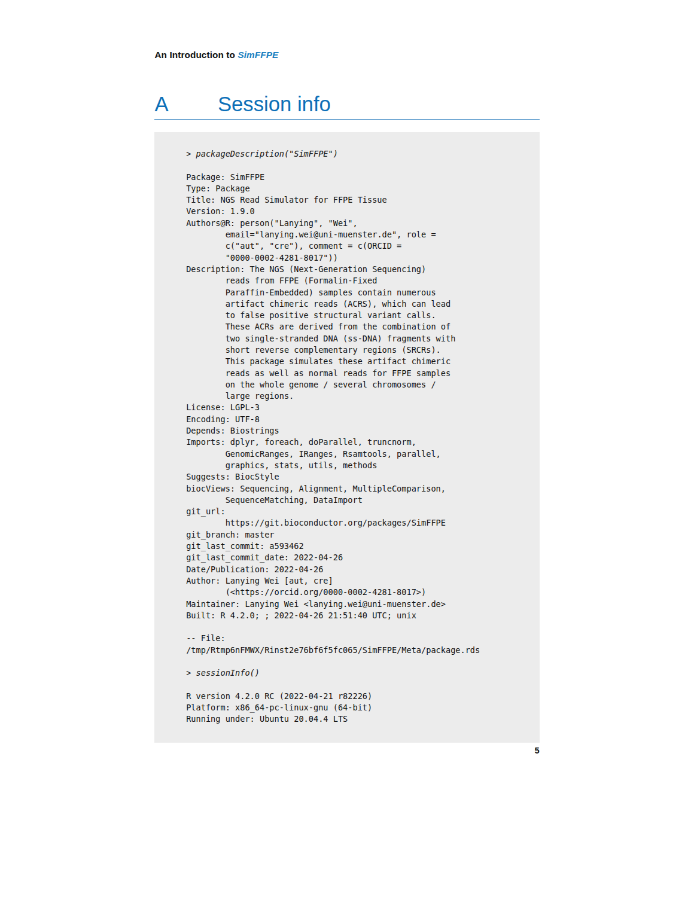An Introduction to SimFFPE
ASession info
> packageDescription("SimFFPE")

Package: SimFFPE
Type: Package
Title: NGS Read Simulator for FFPE Tissue
Version: 1.9.0
Authors@R: person("Lanying", "Wei",
        email="lanying.wei@uni-muenster.de", role =
        c("aut", "cre"), comment = c(ORCID =
        "0000-0002-4281-8017"))
Description: The NGS (Next-Generation Sequencing)
        reads from FFPE (Formalin-Fixed
        Paraffin-Embedded) samples contain numerous
        artifact chimeric reads (ACRS), which can lead
        to false positive structural variant calls.
        These ACRs are derived from the combination of
        two single-stranded DNA (ss-DNA) fragments with
        short reverse complementary regions (SRCRs).
        This package simulates these artifact chimeric
        reads as well as normal reads for FFPE samples
        on the whole genome / several chromosomes /
        large regions.
License: LGPL-3
Encoding: UTF-8
Depends: Biostrings
Imports: dplyr, foreach, doParallel, truncnorm,
        GenomicRanges, IRanges, Rsamtools, parallel,
        graphics, stats, utils, methods
Suggests: BiocStyle
biocViews: Sequencing, Alignment, MultipleComparison,
        SequenceMatching, DataImport
git_url:
        https://git.bioconductor.org/packages/SimFFPE
git_branch: master
git_last_commit: a593462
git_last_commit_date: 2022-04-26
Date/Publication: 2022-04-26
Author: Lanying Wei [aut, cre]
        (<https://orcid.org/0000-0002-4281-8017>)
Maintainer: Lanying Wei <lanying.wei@uni-muenster.de>
Built: R 4.2.0; ; 2022-04-26 21:51:40 UTC; unix

-- File: /tmp/Rtmp6nFMWX/Rinst2e76bf6f5fc065/SimFFPE/Meta/package.rds

> sessionInfo()

R version 4.2.0 RC (2022-04-21 r82226)
Platform: x86_64-pc-linux-gnu (64-bit)
Running under: Ubuntu 20.04.4 LTS
5